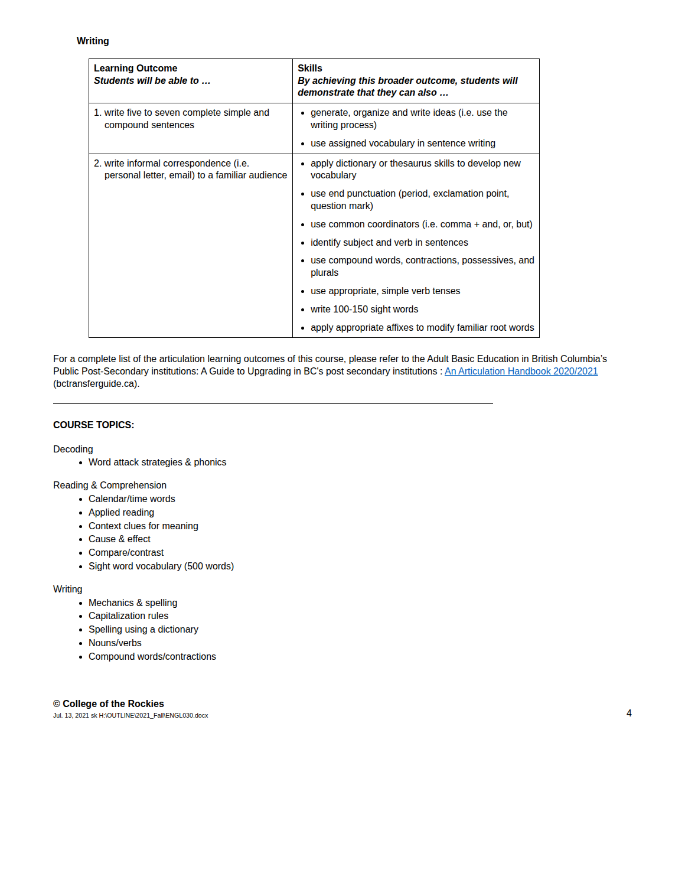Writing
| Learning Outcome Students will be able to … | Skills By achieving this broader outcome, students will demonstrate that they can also … |
| --- | --- |
| 1. write five to seven complete simple and compound sentences | generate, organize and write ideas (i.e. use the writing process) use assigned vocabulary in sentence writing |
| 2. write informal correspondence (i.e. personal letter, email) to a familiar audience | apply dictionary or thesaurus skills to develop new vocabulary use end punctuation (period, exclamation point, question mark) use common coordinators (i.e. comma + and, or, but) identify subject and verb in sentences use compound words, contractions, possessives, and plurals use appropriate, simple verb tenses write 100-150 sight words apply appropriate affixes to modify familiar root words |
For a complete list of the articulation learning outcomes of this course, please refer to the Adult Basic Education in British Columbia’s Public Post-Secondary institutions: A Guide to Upgrading in BC's post secondary institutions : An Articulation Handbook 2020/2021 (bctransferguide.ca).
COURSE TOPICS:
Decoding
Word attack strategies & phonics
Reading & Comprehension
Calendar/time words
Applied reading
Context clues for meaning
Cause & effect
Compare/contrast
Sight word vocabulary (500 words)
Writing
Mechanics & spelling
Capitalization rules
Spelling using a dictionary
Nouns/verbs
Compound words/contractions
© College of the Rockies
Jul. 13, 2021 sk H:\OUTLINE\2021_Fall\ENGL030.docx
4